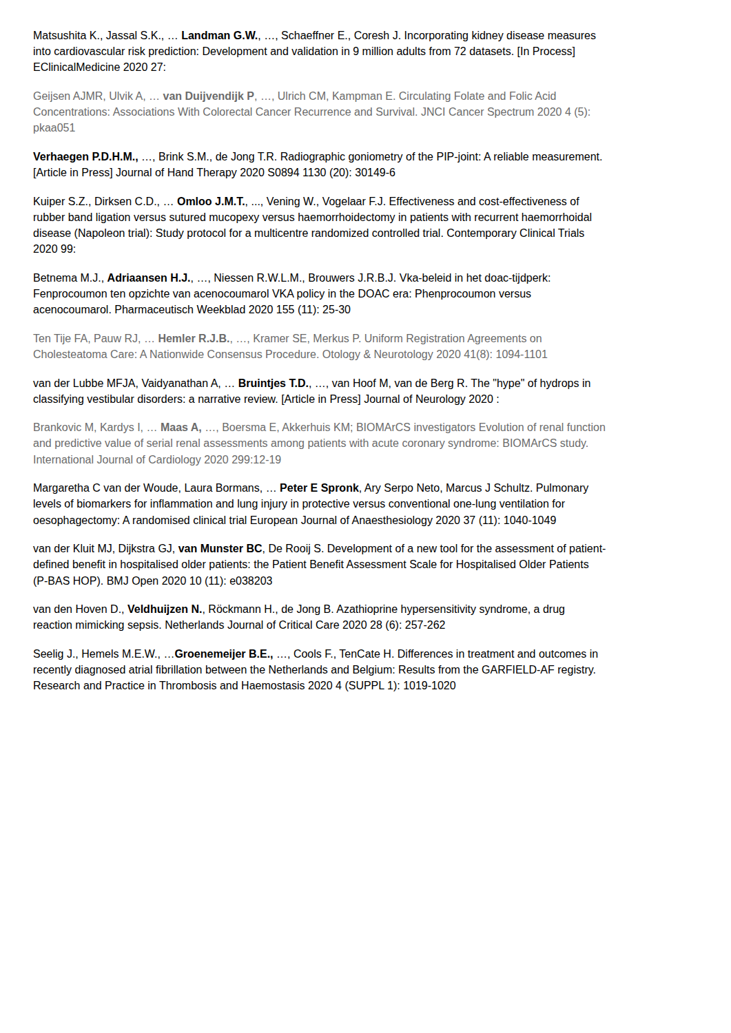Matsushita K., Jassal S.K., … Landman G.W., …, Schaeffner E., Coresh J. Incorporating kidney disease measures into cardiovascular risk prediction: Development and validation in 9 million adults from 72 datasets. [In Process] EClinicalMedicine 2020 27:
Geijsen AJMR, Ulvik A, … van Duijvendijk P, …, Ulrich CM, Kampman E. Circulating Folate and Folic Acid Concentrations: Associations With Colorectal Cancer Recurrence and Survival. JNCI Cancer Spectrum 2020 4 (5): pkaa051
Verhaegen P.D.H.M., …, Brink S.M., de Jong T.R. Radiographic goniometry of the PIP-joint: A reliable measurement. [Article in Press] Journal of Hand Therapy 2020 S0894 1130 (20): 30149-6
Kuiper S.Z., Dirksen C.D., … Omloo J.M.T., ..., Vening W., Vogelaar F.J. Effectiveness and cost-effectiveness of rubber band ligation versus sutured mucopexy versus haemorrhoidectomy in patients with recurrent haemorrhoidal disease (Napoleon trial): Study protocol for a multicentre randomized controlled trial. Contemporary Clinical Trials 2020 99:
Betnema M.J., Adriaansen H.J., …, Niessen R.W.L.M., Brouwers J.R.B.J. Vka-beleid in het doac-tijdperk: Fenprocoumon ten opzichte van acenocoumarol VKA policy in the DOAC era: Phenprocoumon versus acenocoumarol. Pharmaceutisch Weekblad 2020 155 (11): 25-30
Ten Tije FA, Pauw RJ, … Hemler R.J.B., …, Kramer SE, Merkus P. Uniform Registration Agreements on Cholesteatoma Care: A Nationwide Consensus Procedure. Otology & Neurotology 2020 41(8): 1094-1101
van der Lubbe MFJA, Vaidyanathan A, … Bruintjes T.D., …, van Hoof M, van de Berg R. The "hype" of hydrops in classifying vestibular disorders: a narrative review. [Article in Press] Journal of Neurology 2020 :
Brankovic M, Kardys I, … Maas A, …, Boersma E, Akkerhuis KM; BIOMArCS investigators Evolution of renal function and predictive value of serial renal assessments among patients with acute coronary syndrome: BIOMArCS study. International Journal of Cardiology 2020 299:12-19
Margaretha C van der Woude, Laura Bormans, … Peter E Spronk, Ary Serpo Neto, Marcus J Schultz. Pulmonary levels of biomarkers for inflammation and lung injury in protective versus conventional one-lung ventilation for oesophagectomy: A randomised clinical trial European Journal of Anaesthesiology 2020 37 (11): 1040-1049
van der Kluit MJ, Dijkstra GJ, van Munster BC, De Rooij S. Development of a new tool for the assessment of patient-defined benefit in hospitalised older patients: the Patient Benefit Assessment Scale for Hospitalised Older Patients (P-BAS HOP). BMJ Open 2020 10 (11): e038203
van den Hoven D., Veldhuijzen N., Röckmann H., de Jong B. Azathioprine hypersensitivity syndrome, a drug reaction mimicking sepsis. Netherlands Journal of Critical Care 2020 28 (6): 257-262
Seelig J., Hemels M.E.W., …Groenemeijer B.E., …, Cools F., TenCate H. Differences in treatment and outcomes in recently diagnosed atrial fibrillation between the Netherlands and Belgium: Results from the GARFIELD-AF registry. Research and Practice in Thrombosis and Haemostasis 2020 4 (SUPPL 1): 1019-1020